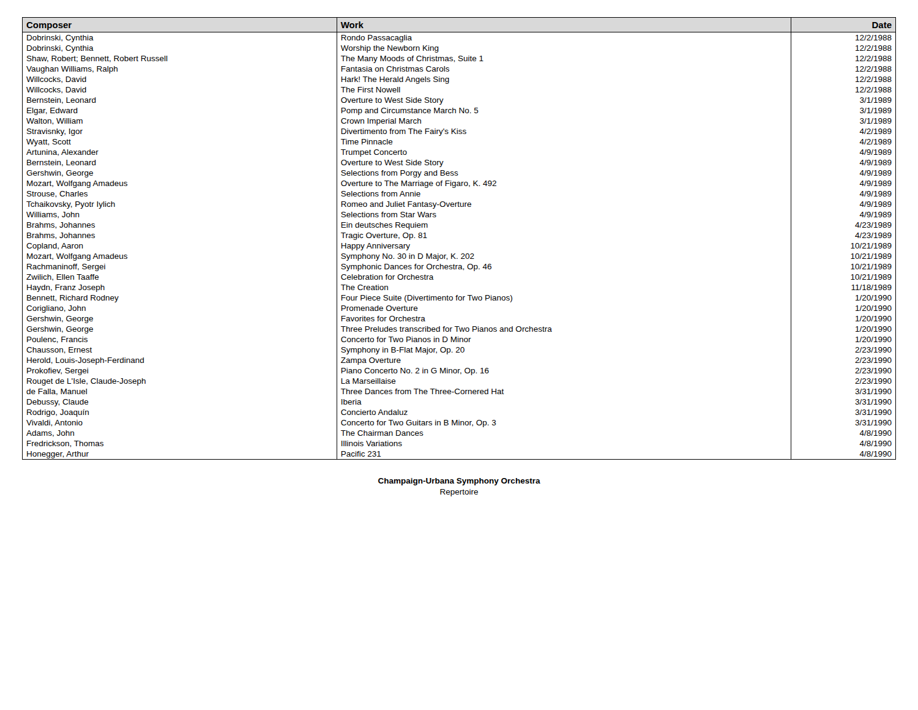| Composer | Work | Date |
| --- | --- | --- |
| Dobrinski, Cynthia | Rondo Passacaglia | 12/2/1988 |
| Dobrinski, Cynthia | Worship the Newborn King | 12/2/1988 |
| Shaw, Robert; Bennett, Robert Russell | The Many Moods of Christmas, Suite 1 | 12/2/1988 |
| Vaughan Williams, Ralph | Fantasia on Christmas Carols | 12/2/1988 |
| Willcocks, David | Hark! The Herald Angels Sing | 12/2/1988 |
| Willcocks, David | The First Nowell | 12/2/1988 |
| Bernstein, Leonard | Overture to West Side Story | 3/1/1989 |
| Elgar, Edward | Pomp and Circumstance March No. 5 | 3/1/1989 |
| Walton, William | Crown Imperial March | 3/1/1989 |
| Stravisnky, Igor | Divertimento from The Fairy's Kiss | 4/2/1989 |
| Wyatt, Scott | Time Pinnacle | 4/2/1989 |
| Artunina, Alexander | Trumpet Concerto | 4/9/1989 |
| Bernstein, Leonard | Overture to West Side Story | 4/9/1989 |
| Gershwin, George | Selections from Porgy and Bess | 4/9/1989 |
| Mozart, Wolfgang Amadeus | Overture to The Marriage of Figaro, K. 492 | 4/9/1989 |
| Strouse, Charles | Selections from Annie | 4/9/1989 |
| Tchaikovsky, Pyotr Iylich | Romeo and Juliet Fantasy-Overture | 4/9/1989 |
| Williams, John | Selections from Star Wars | 4/9/1989 |
| Brahms, Johannes | Ein deutsches Requiem | 4/23/1989 |
| Brahms, Johannes | Tragic Overture, Op. 81 | 4/23/1989 |
| Copland, Aaron | Happy Anniversary | 10/21/1989 |
| Mozart, Wolfgang Amadeus | Symphony No. 30 in D Major, K. 202 | 10/21/1989 |
| Rachmaninoff, Sergei | Symphonic Dances for Orchestra, Op. 46 | 10/21/1989 |
| Zwilich, Ellen Taaffe | Celebration for Orchestra | 10/21/1989 |
| Haydn, Franz Joseph | The Creation | 11/18/1989 |
| Bennett, Richard Rodney | Four Piece Suite (Divertimento for Two Pianos) | 1/20/1990 |
| Corigliano, John | Promenade Overture | 1/20/1990 |
| Gershwin, George | Favorites for Orchestra | 1/20/1990 |
| Gershwin, George | Three Preludes transcribed for Two Pianos and Orchestra | 1/20/1990 |
| Poulenc, Francis | Concerto for Two Pianos in D Minor | 1/20/1990 |
| Chausson, Ernest | Symphony in B-Flat Major, Op. 20 | 2/23/1990 |
| Herold, Louis-Joseph-Ferdinand | Zampa Overture | 2/23/1990 |
| Prokofiev, Sergei | Piano Concerto No. 2 in G Minor, Op. 16 | 2/23/1990 |
| Rouget de L'Isle, Claude-Joseph | La Marseillaise | 2/23/1990 |
| de Falla, Manuel | Three Dances from The Three-Cornered Hat | 3/31/1990 |
| Debussy, Claude | Iberia | 3/31/1990 |
| Rodrigo, Joaquín | Concierto Andaluz | 3/31/1990 |
| Vivaldi, Antonio | Concerto for Two Guitars in B Minor, Op. 3 | 3/31/1990 |
| Adams, John | The Chairman Dances | 4/8/1990 |
| Fredrickson, Thomas | Illinois Variations | 4/8/1990 |
| Honegger, Arthur | Pacific 231 | 4/8/1990 |
Champaign-Urbana Symphony Orchestra
Repertoire